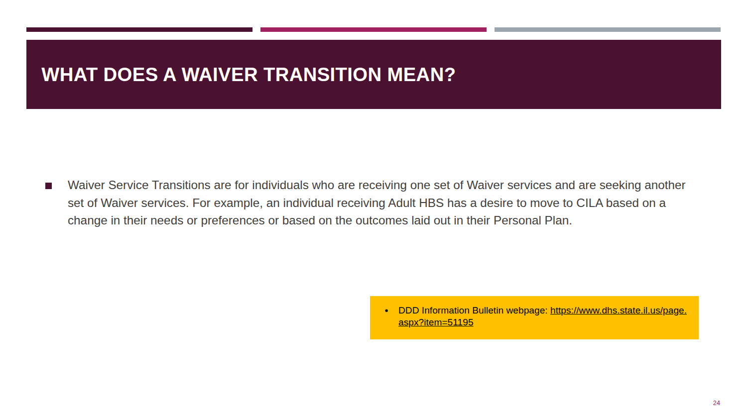What Does a Waiver Transition Mean?
Waiver Service Transitions are for individuals who are receiving one set of Waiver services and are seeking another set of Waiver services. For example, an individual receiving Adult HBS has a desire to move to CILA based on a change in their needs or preferences or based on the outcomes laid out in their Personal Plan.
DDD Information Bulletin webpage: https://www.dhs.state.il.us/page.aspx?item=51195
24